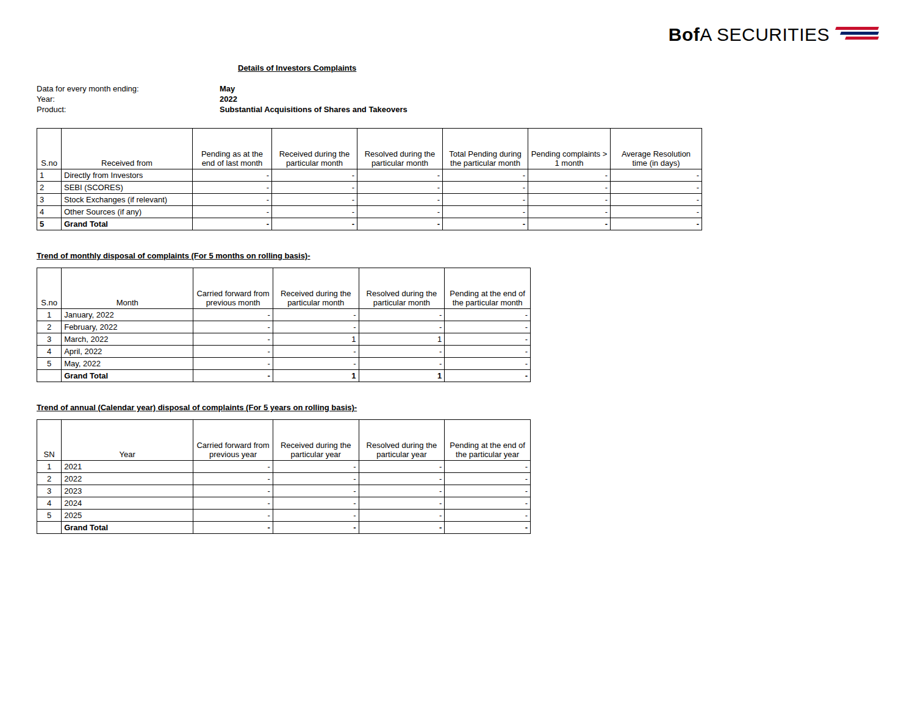Bof A SECURITIES
Details of Investors Complaints
| Data for every month ending: | May |
| Year: | 2022 |
| Product: | Substantial Acquisitions of Shares and Takeovers |
| S.no | Received from | Pending as at the end of last month | Received during the particular month | Resolved during the particular month | Total Pending during the particular month | Pending complaints > 1 month | Average Resolution time (in days) |
| --- | --- | --- | --- | --- | --- | --- | --- |
| 1 | Directly from Investors | - | - | - | - | - | - |
| 2 | SEBI (SCORES) | - | - | - | - | - | - |
| 3 | Stock Exchanges (if relevant) | - | - | - | - | - | - |
| 4 | Other Sources (if any) | - | - | - | - | - | - |
| 5 | Grand Total | - | - | - | - | - | - |
Trend of monthly disposal of complaints (For 5 months on rolling basis)-
| S.no | Month | Carried forward from previous month | Received during the particular month | Resolved during the particular month | Pending at the end of the particular month |
| --- | --- | --- | --- | --- | --- |
| 1 | January, 2022 | - | - | - | - |
| 2 | February, 2022 | - | - | - | - |
| 3 | March, 2022 | - | 1 | 1 | - |
| 4 | April, 2022 | - | - | - | - |
| 5 | May, 2022 | - | - | - | - |
| | Grand Total | - | 1 | 1 | - |
Trend of annual (Calendar year) disposal of complaints (For 5 years on rolling basis)-
| SN | Year | Carried forward from previous year | Received during the particular year | Resolved during the particular year | Pending at the end of the particular year |
| --- | --- | --- | --- | --- | --- |
| 1 | 2021 | - | - | - | - |
| 2 | 2022 | - | - | - | - |
| 3 | 2023 | - | - | - | - |
| 4 | 2024 | - | - | - | - |
| 5 | 2025 | - | - | - | - |
| | Grand Total | - | - | - | - |